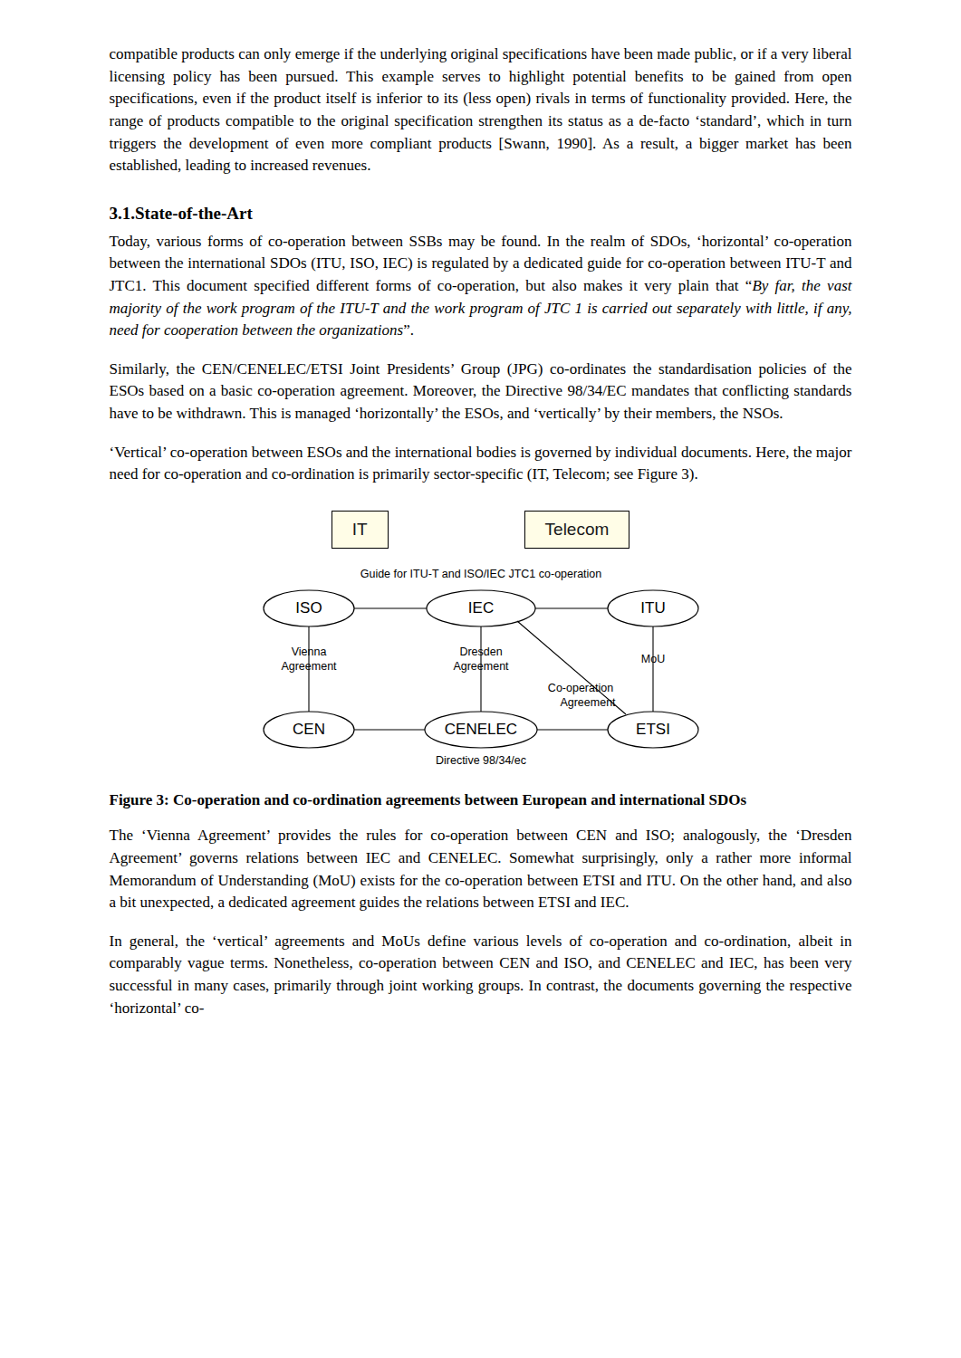compatible products can only emerge if the underlying original specifications have been made public, or if a very liberal licensing policy has been pursued. This example serves to highlight potential benefits to be gained from open specifications, even if the product itself is inferior to its (less open) rivals in terms of functionality provided. Here, the range of products compatible to the original specification strengthen its status as a de-facto ‘standard’, which in turn triggers the development of even more compliant products [Swann, 1990]. As a result, a bigger market has been established, leading to increased revenues.
3.1.State-of-the-Art
Today, various forms of co-operation between SSBs may be found. In the realm of SDOs, ‘horizontal’ co-operation between the international SDOs (ITU, ISO, IEC) is regulated by a dedicated guide for co-operation between ITU-T and JTC1. This document specified different forms of co-operation, but also makes it very plain that “By far, the vast majority of the work program of the ITU-T and the work program of JTC 1 is carried out separately with little, if any, need for cooperation between the organizations”.
Similarly, the CEN/CENELEC/ETSI Joint Presidents’ Group (JPG) co-ordinates the standardisation policies of the ESOs based on a basic co-operation agreement. Moreover, the Directive 98/34/EC mandates that conflicting standards have to be withdrawn. This is managed ‘horizontally’ the ESOs, and ‘vertically’ by their members, the NSOs.
‘Vertical’ co-operation between ESOs and the international bodies is governed by individual documents. Here, the major need for co-operation and co-ordination is primarily sector-specific (IT, Telecom; see Figure 3).
IT
Telecom
Guide for ITU-T and ISO/IEC JTC1 co-operation ISO IEC ITU Vienna Agreement Dresden Agreement MoU Co-operation Agreement CEN CENELEC ETSI Directive 98/34/ec
Figure 3: Co-operation and co-ordination agreements between European and international SDOs
The ‘Vienna Agreement’ provides the rules for co-operation between CEN and ISO; analogously, the ‘Dresden Agreement’ governs relations between IEC and CENELEC. Somewhat surprisingly, only a rather more informal Memorandum of Understanding (MoU) exists for the co-operation between ETSI and ITU. On the other hand, and also a bit unexpected, a dedicated agreement guides the relations between ETSI and IEC.
In general, the ‘vertical’ agreements and MoUs define various levels of co-operation and co-ordination, albeit in comparably vague terms. Nonetheless, co-operation between CEN and ISO, and CENELEC and IEC, has been very successful in many cases, primarily through joint working groups. In contrast, the documents governing the respective ‘horizontal’ co-